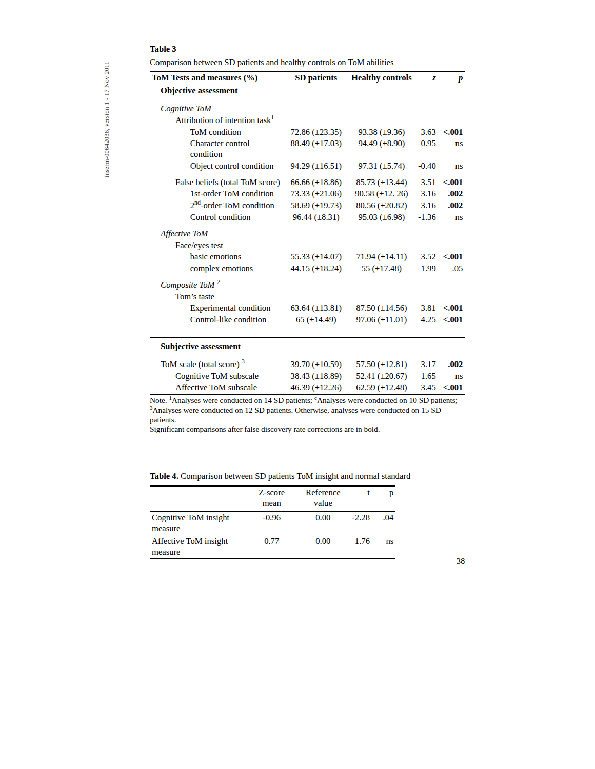inserm-00642036, version 1 - 17 Nov 2011
Table 3
Comparison between SD patients and healthy controls on ToM abilities
| ToM Tests and measures (%) | SD patients | Healthy controls | z | p |
| --- | --- | --- | --- | --- |
| Objective assessment | | | | |
| Cognitive ToM | | | | |
| Attribution of intention task 1 | | | | |
| ToM condition | 72.86 (±23.35) | 93.38 (±9.36) | 3.63 | <.001 |
| Character control condition | 88.49 (±17.03) | 94.49 (±8.90) | 0.95 | ns |
| Object control condition | 94.29 (±16.51) | 97.31 (±5.74) | -0.40 | ns |
| False beliefs (total ToM score) | 66.66 (±18.86) | 85.73 (±13.44) | 3.51 | <.001 |
| 1st-order ToM condition | 73.33 (±21.06) | 90.58 (±12. 26) | 3.16 | .002 |
| 2 nd -order ToM condition | 58.69 (±19.73) | 80.56 (±20.82) | 3.16 | .002 |
| Control condition | 96.44 (±8.31) | 95.03 (±6.98) | -1.36 | ns |
| Affective ToM | | | | |
| Face/eyes test | | | | |
| basic emotions | 55.33 (±14.07) | 71.94 (±14.11) | 3.52 | <.001 |
| complex emotions | 44.15 (±18.24) | 55 (±17.48) | 1.99 | .05 |
| Composite ToM 2 | | | | |
| Tom’s taste | | | | |
| Experimental condition | 63.64 (±13.81) | 87.50 (±14.56) | 3.81 | <.001 |
| Control-like condition | 65 (±14.49) | 97.06 (±11.01) | 4.25 | <.001 |
| Subjective assessment | | | | |
| ToM scale (total score) 3 | 39.70 (±10.59) | 57.50 (±12.81) | 3.17 | .002 |
| Cognitive ToM subscale | 38.43 (±18.89) | 52.41 (±20.67) | 1.65 | ns |
| Affective ToM subscale | 46.39 (±12.26) | 62.59 (±12.48) | 3.45 | <.001 |
Note. 1Analyses were conducted on 14 SD patients; cAnalyses were conducted on 10 SD patients;
3Analyses were conducted on 12 SD patients. Otherwise, analyses were conducted on 15 SD patients.
Significant comparisons after false discovery rate corrections are in bold.
Table 4. Comparison between SD patients ToM insight and normal standard
| | Z-score mean | Reference value | t | p |
| --- | --- | --- | --- | --- |
| Cognitive ToM insight measure | -0.96 | 0.00 | -2.28 | .04 |
| Affective ToM insight measure | 0.77 | 0.00 | 1.76 | ns |
38